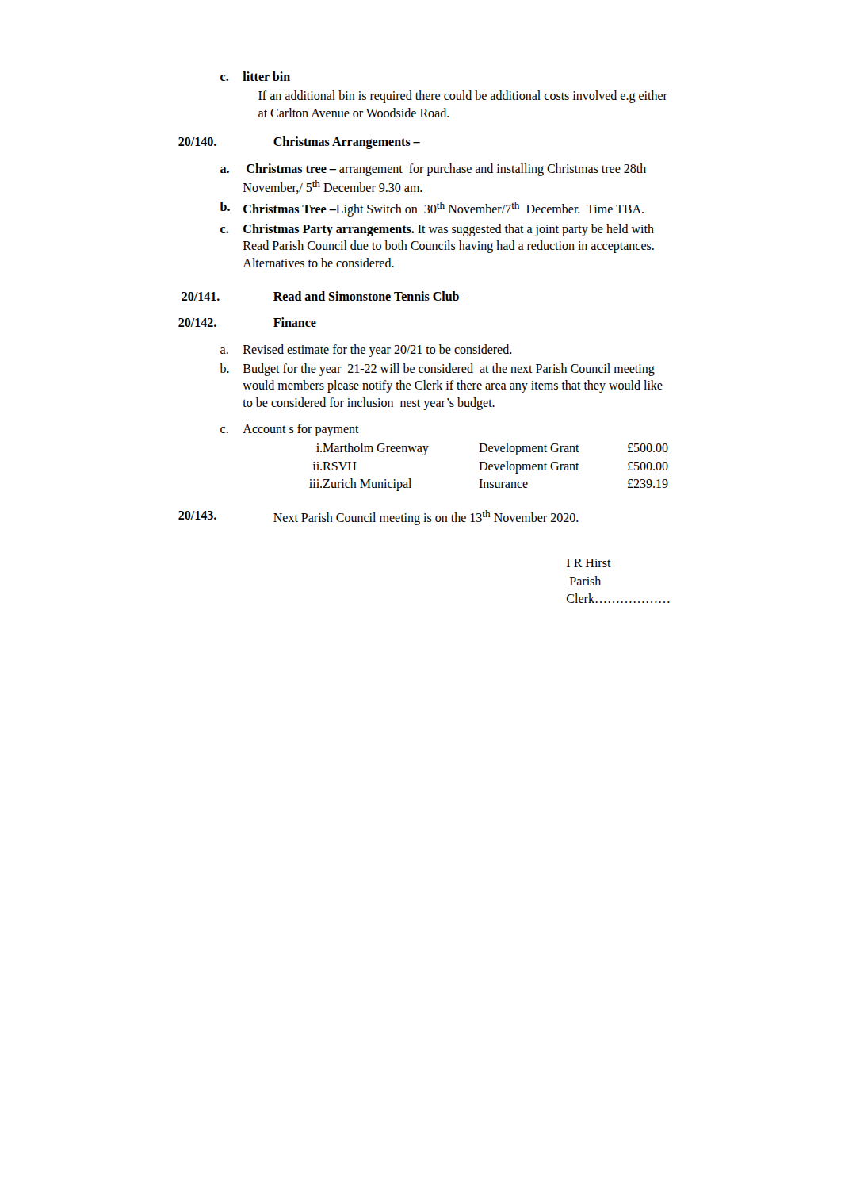c. litter bin
If an additional bin is required there could be additional costs involved e.g either at Carlton Avenue or Woodside Road.
20/140. Christmas Arrangements –
a. Christmas tree – arrangement for purchase and installing Christmas tree 28th November,/ 5th December 9.30 am.
b. Christmas Tree –Light Switch on 30th November/7th December. Time TBA.
c. Christmas Party arrangements. It was suggested that a joint party be held with Read Parish Council due to both Councils having had a reduction in acceptances. Alternatives to be considered.
20/141. Read and Simonstone Tennis Club –
20/142. Finance
a. Revised estimate for the year 20/21 to be considered.
b. Budget for the year 21-22 will be considered at the next Parish Council meeting would members please notify the Clerk if there area any items that they would like to be considered for inclusion nest year’s budget.
c. Account s for payment
| i. | Martholm Greenway | Development Grant | £500.00 |
| ii. | RSVH | Development Grant | £500.00 |
| iii. | Zurich Municipal | Insurance | £239.19 |
20/143. Next Parish Council meeting is on the 13th November 2020.
I R Hirst
Parish Clerk………………